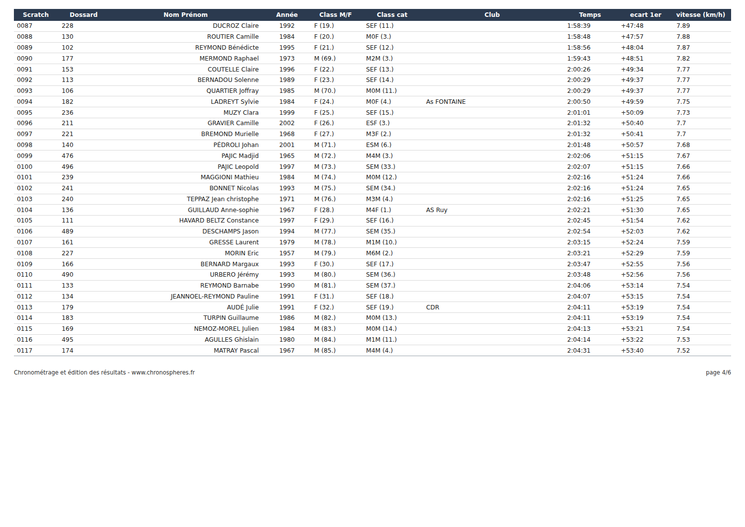| Scratch | Dossard | Nom Prénom | Année | Class M/F | Class cat | Club | Temps | ecart 1er | vitesse (km/h) |
| --- | --- | --- | --- | --- | --- | --- | --- | --- | --- |
| 0087 | 228 | DUCROZ Claire | 1992 | F (19.) | SEF (11.) | | 1:58:39 | +47:48 | 7.89 |
| 0088 | 130 | ROUTIER Camille | 1984 | F (20.) | M0F (3.) | | 1:58:48 | +47:57 | 7.88 |
| 0089 | 102 | REYMOND Bénédicte | 1995 | F (21.) | SEF (12.) | | 1:58:56 | +48:04 | 7.87 |
| 0090 | 177 | MERMOND Raphael | 1973 | M (69.) | M2M (3.) | | 1:59:43 | +48:51 | 7.82 |
| 0091 | 153 | COUTELLE Claire | 1996 | F (22.) | SEF (13.) | | 2:00:26 | +49:34 | 7.77 |
| 0092 | 113 | BERNADOU Solenne | 1989 | F (23.) | SEF (14.) | | 2:00:29 | +49:37 | 7.77 |
| 0093 | 106 | QUARTIER Joffray | 1985 | M (70.) | M0M (11.) | | 2:00:29 | +49:37 | 7.77 |
| 0094 | 182 | LADREYT Sylvie | 1984 | F (24.) | M0F (4.) | As FONTAINE | 2:00:50 | +49:59 | 7.75 |
| 0095 | 236 | MUZY Clara | 1999 | F (25.) | SEF (15.) | | 2:01:01 | +50:09 | 7.73 |
| 0096 | 211 | GRAVIER Camille | 2002 | F (26.) | ESF (3.) | | 2:01:32 | +50:40 | 7.7 |
| 0097 | 221 | BREMOND Murielle | 1968 | F (27.) | M3F (2.) | | 2:01:32 | +50:41 | 7.7 |
| 0098 | 140 | PÉDROLI Johan | 2001 | M (71.) | ESM (6.) | | 2:01:48 | +50:57 | 7.68 |
| 0099 | 476 | PAJIC Madjid | 1965 | M (72.) | M4M (3.) | | 2:02:06 | +51:15 | 7.67 |
| 0100 | 496 | PAJIC Leopold | 1997 | M (73.) | SEM (33.) | | 2:02:07 | +51:15 | 7.66 |
| 0101 | 239 | MAGGIONI Mathieu | 1984 | M (74.) | M0M (12.) | | 2:02:16 | +51:24 | 7.66 |
| 0102 | 241 | BONNET Nicolas | 1993 | M (75.) | SEM (34.) | | 2:02:16 | +51:24 | 7.65 |
| 0103 | 240 | TEPPAZ Jean christophe | 1971 | M (76.) | M3M (4.) | | 2:02:16 | +51:25 | 7.65 |
| 0104 | 136 | GUILLAUD Anne-sophie | 1967 | F (28.) | M4F (1.) | AS Ruy | 2:02:21 | +51:30 | 7.65 |
| 0105 | 111 | HAVARD BELTZ Constance | 1997 | F (29.) | SEF (16.) | | 2:02:45 | +51:54 | 7.62 |
| 0106 | 489 | DESCHAMPS Jason | 1994 | M (77.) | SEM (35.) | | 2:02:54 | +52:03 | 7.62 |
| 0107 | 161 | GRESSE Laurent | 1979 | M (78.) | M1M (10.) | | 2:03:15 | +52:24 | 7.59 |
| 0108 | 227 | MORIN Eric | 1957 | M (79.) | M6M (2.) | | 2:03:21 | +52:29 | 7.59 |
| 0109 | 166 | BERNARD Margaux | 1993 | F (30.) | SEF (17.) | | 2:03:47 | +52:55 | 7.56 |
| 0110 | 490 | URBERO Jérémy | 1993 | M (80.) | SEM (36.) | | 2:03:48 | +52:56 | 7.56 |
| 0111 | 133 | REYMOND Barnabe | 1990 | M (81.) | SEM (37.) | | 2:04:06 | +53:14 | 7.54 |
| 0112 | 134 | JEANNOEL-REYMOND Pauline | 1991 | F (31.) | SEF (18.) | | 2:04:07 | +53:15 | 7.54 |
| 0113 | 179 | AUDÉ Julie | 1991 | F (32.) | SEF (19.) | CDR | 2:04:11 | +53:19 | 7.54 |
| 0114 | 183 | TURPIN Guillaume | 1986 | M (82.) | M0M (13.) | | 2:04:11 | +53:19 | 7.54 |
| 0115 | 169 | NEMOZ-MOREL Julien | 1984 | M (83.) | M0M (14.) | | 2:04:13 | +53:21 | 7.54 |
| 0116 | 495 | AGULLES Ghislain | 1980 | M (84.) | M1M (11.) | | 2:04:14 | +53:22 | 7.53 |
| 0117 | 174 | MATRAY Pascal | 1967 | M (85.) | M4M (4.) | | 2:04:31 | +53:40 | 7.52 |
Chronométrage et édition des résultats - www.chronospheres.fr
page 4/6